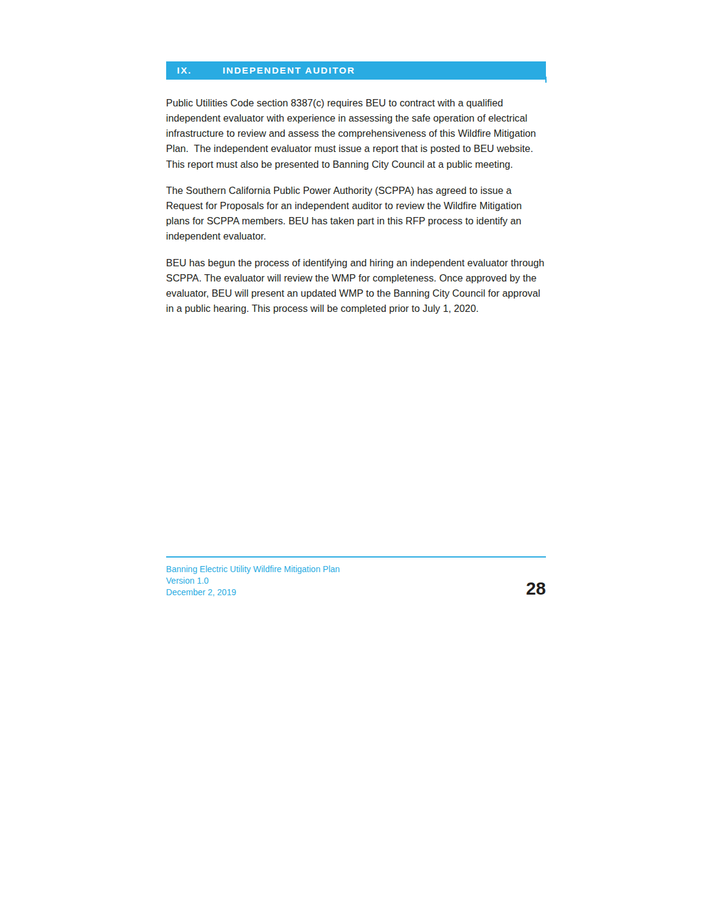IX. INDEPENDENT AUDITOR
Public Utilities Code section 8387(c) requires BEU to contract with a qualified independent evaluator with experience in assessing the safe operation of electrical infrastructure to review and assess the comprehensiveness of this Wildfire Mitigation Plan. The independent evaluator must issue a report that is posted to BEU website. This report must also be presented to Banning City Council at a public meeting.
The Southern California Public Power Authority (SCPPA) has agreed to issue a Request for Proposals for an independent auditor to review the Wildfire Mitigation plans for SCPPA members. BEU has taken part in this RFP process to identify an independent evaluator.
BEU has begun the process of identifying and hiring an independent evaluator through SCPPA. The evaluator will review the WMP for completeness. Once approved by the evaluator, BEU will present an updated WMP to the Banning City Council for approval in a public hearing. This process will be completed prior to July 1, 2020.
Banning Electric Utility Wildfire Mitigation Plan
Version 1.0
December 2, 2019
28